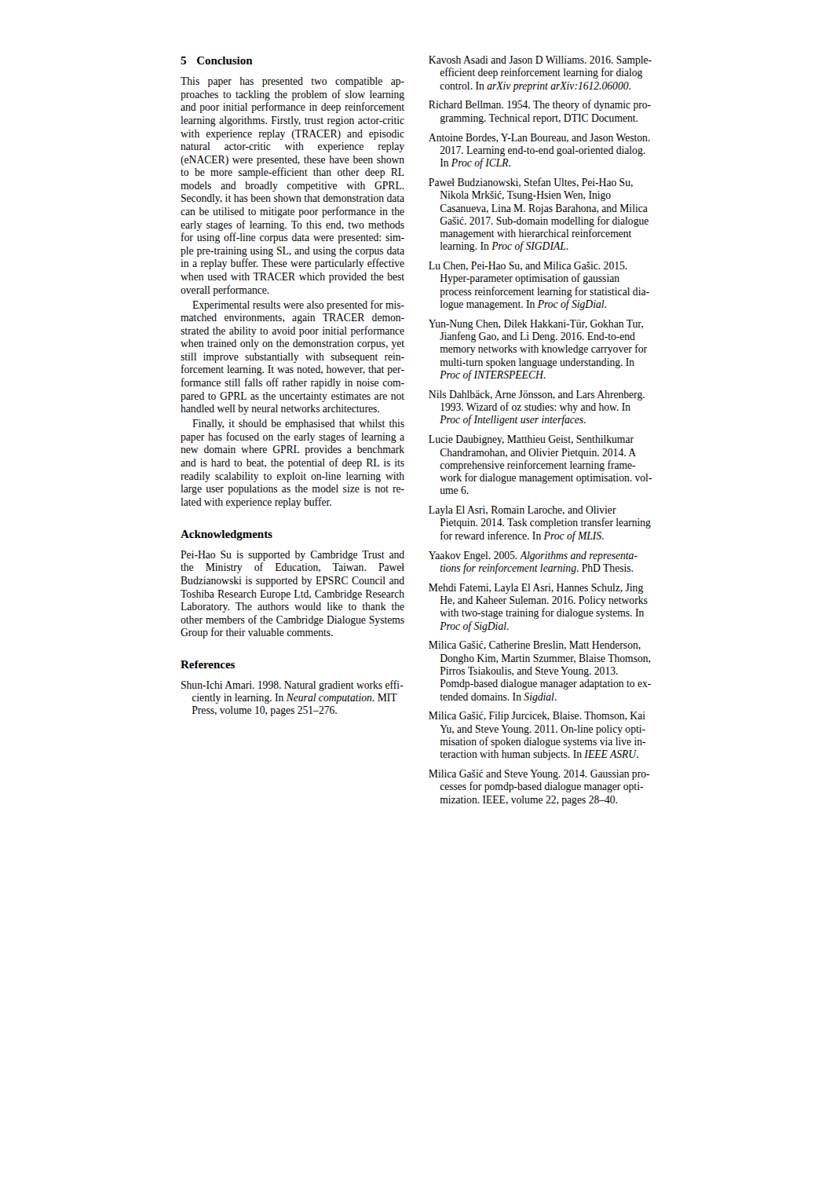5 Conclusion
This paper has presented two compatible approaches to tackling the problem of slow learning and poor initial performance in deep reinforcement learning algorithms. Firstly, trust region actor-critic with experience replay (TRACER) and episodic natural actor-critic with experience replay (eNACER) were presented, these have been shown to be more sample-efficient than other deep RL models and broadly competitive with GPRL. Secondly, it has been shown that demonstration data can be utilised to mitigate poor performance in the early stages of learning. To this end, two methods for using off-line corpus data were presented: simple pre-training using SL, and using the corpus data in a replay buffer. These were particularly effective when used with TRACER which provided the best overall performance.
Experimental results were also presented for mismatched environments, again TRACER demonstrated the ability to avoid poor initial performance when trained only on the demonstration corpus, yet still improve substantially with subsequent reinforcement learning. It was noted, however, that performance still falls off rather rapidly in noise compared to GPRL as the uncertainty estimates are not handled well by neural networks architectures.
Finally, it should be emphasised that whilst this paper has focused on the early stages of learning a new domain where GPRL provides a benchmark and is hard to beat, the potential of deep RL is its readily scalability to exploit on-line learning with large user populations as the model size is not related with experience replay buffer.
Acknowledgments
Pei-Hao Su is supported by Cambridge Trust and the Ministry of Education, Taiwan. Paweł Budzianowski is supported by EPSRC Council and Toshiba Research Europe Ltd, Cambridge Research Laboratory. The authors would like to thank the other members of the Cambridge Dialogue Systems Group for their valuable comments.
References
Shun-Ichi Amari. 1998. Natural gradient works efficiently in learning. In Neural computation. MIT Press, volume 10, pages 251–276.
Kavosh Asadi and Jason D Williams. 2016. Sample-efficient deep reinforcement learning for dialog control. In arXiv preprint arXiv:1612.06000.
Richard Bellman. 1954. The theory of dynamic programming. Technical report, DTIC Document.
Antoine Bordes, Y-Lan Boureau, and Jason Weston. 2017. Learning end-to-end goal-oriented dialog. In Proc of ICLR.
Paweł Budzianowski, Stefan Ultes, Pei-Hao Su, Nikola Mrkšić, Tsung-Hsien Wen, Inigo Casanueva, Lina M. Rojas Barahona, and Milica Gašić. 2017. Sub-domain modelling for dialogue management with hierarchical reinforcement learning. In Proc of SIGDIAL.
Lu Chen, Pei-Hao Su, and Milica Gašic. 2015. Hyper-parameter optimisation of gaussian process reinforcement learning for statistical dialogue management. In Proc of SigDial.
Yun-Nung Chen, Dilek Hakkani-Tür, Gokhan Tur, Jianfeng Gao, and Li Deng. 2016. End-to-end memory networks with knowledge carryover for multi-turn spoken language understanding. In Proc of INTERSPEECH.
Nils Dahlbäck, Arne Jönsson, and Lars Ahrenberg. 1993. Wizard of oz studies: why and how. In Proc of Intelligent user interfaces.
Lucie Daubigney, Matthieu Geist, Senthilkumar Chandramohan, and Olivier Pietquin. 2014. A comprehensive reinforcement learning framework for dialogue management optimisation. volume 6.
Layla El Asri, Romain Laroche, and Olivier Pietquin. 2014. Task completion transfer learning for reward inference. In Proc of MLIS.
Yaakov Engel. 2005. Algorithms and representations for reinforcement learning. PhD Thesis.
Mehdi Fatemi, Layla El Asri, Hannes Schulz, Jing He, and Kaheer Suleman. 2016. Policy networks with two-stage training for dialogue systems. In Proc of SigDial.
Milica Gašić, Catherine Breslin, Matt Henderson, Dongho Kim, Martin Szummer, Blaise Thomson, Pirros Tsiakoulis, and Steve Young. 2013. Pomdp-based dialogue manager adaptation to extended domains. In Sigdial.
Milica Gašić, Filip Jurcicek, Blaise. Thomson, Kai Yu, and Steve Young. 2011. On-line policy optimisation of spoken dialogue systems via live interaction with human subjects. In IEEE ASRU.
Milica Gašić and Steve Young. 2014. Gaussian processes for pomdp-based dialogue manager optimization. IEEE, volume 22, pages 28–40.